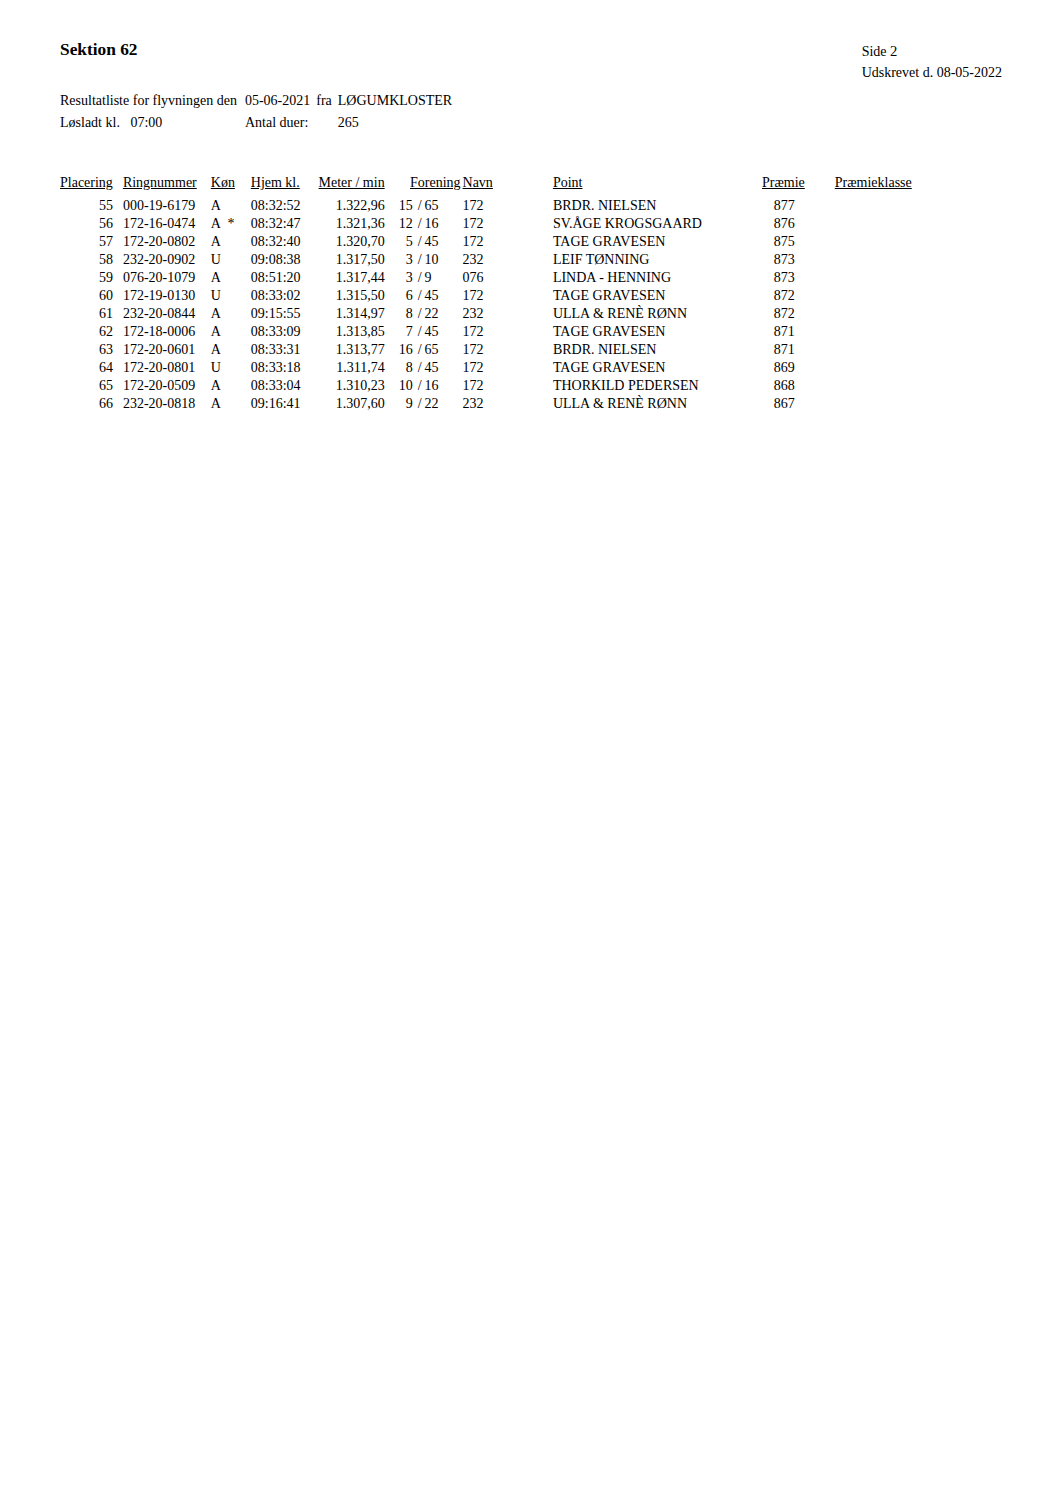Sektion 62
Side 2
Udskrevet d. 08-05-2022
| Resultatliste for flyvningen den | 05-06-2021 | fra | LØGUMKLOSTER |
| Løsladt kl. 07:00 | Antal duer: | 265 |
| Placering | Ringnummer | Køn | Hjem kl. | Meter / min | Forening | Navn | Point | Præmie | Præmieklasse |
| --- | --- | --- | --- | --- | --- | --- | --- | --- | --- |
| 55 | 000-19-6179 | A | 08:32:52 | 1.322,96 | 15 | / | 65 | 172 | BRDR. NIELSEN | 877 | | |
| 56 | 172-16-0474 | A * | 08:32:47 | 1.321,36 | 12 | / | 16 | 172 | SV.ÅGE KROGSGAARD | 876 | | |
| 57 | 172-20-0802 | A | 08:32:40 | 1.320,70 | 5 | / | 45 | 172 | TAGE GRAVESEN | 875 | | |
| 58 | 232-20-0902 | U | 09:08:38 | 1.317,50 | 3 | / | 10 | 232 | LEIF TØNNING | 873 | | |
| 59 | 076-20-1079 | A | 08:51:20 | 1.317,44 | 3 | / | 9 | 076 | LINDA - HENNING | 873 | | |
| 60 | 172-19-0130 | U | 08:33:02 | 1.315,50 | 6 | / | 45 | 172 | TAGE GRAVESEN | 872 | | |
| 61 | 232-20-0844 | A | 09:15:55 | 1.314,97 | 8 | / | 22 | 232 | ULLA & RENÈ RØNN | 872 | | |
| 62 | 172-18-0006 | A | 08:33:09 | 1.313,85 | 7 | / | 45 | 172 | TAGE GRAVESEN | 871 | | |
| 63 | 172-20-0601 | A | 08:33:31 | 1.313,77 | 16 | / | 65 | 172 | BRDR. NIELSEN | 871 | | |
| 64 | 172-20-0801 | U | 08:33:18 | 1.311,74 | 8 | / | 45 | 172 | TAGE GRAVESEN | 869 | | |
| 65 | 172-20-0509 | A | 08:33:04 | 1.310,23 | 10 | / | 16 | 172 | THORKILD PEDERSEN | 868 | | |
| 66 | 232-20-0818 | A | 09:16:41 | 1.307,60 | 9 | / | 22 | 232 | ULLA & RENÈ RØNN | 867 | | |